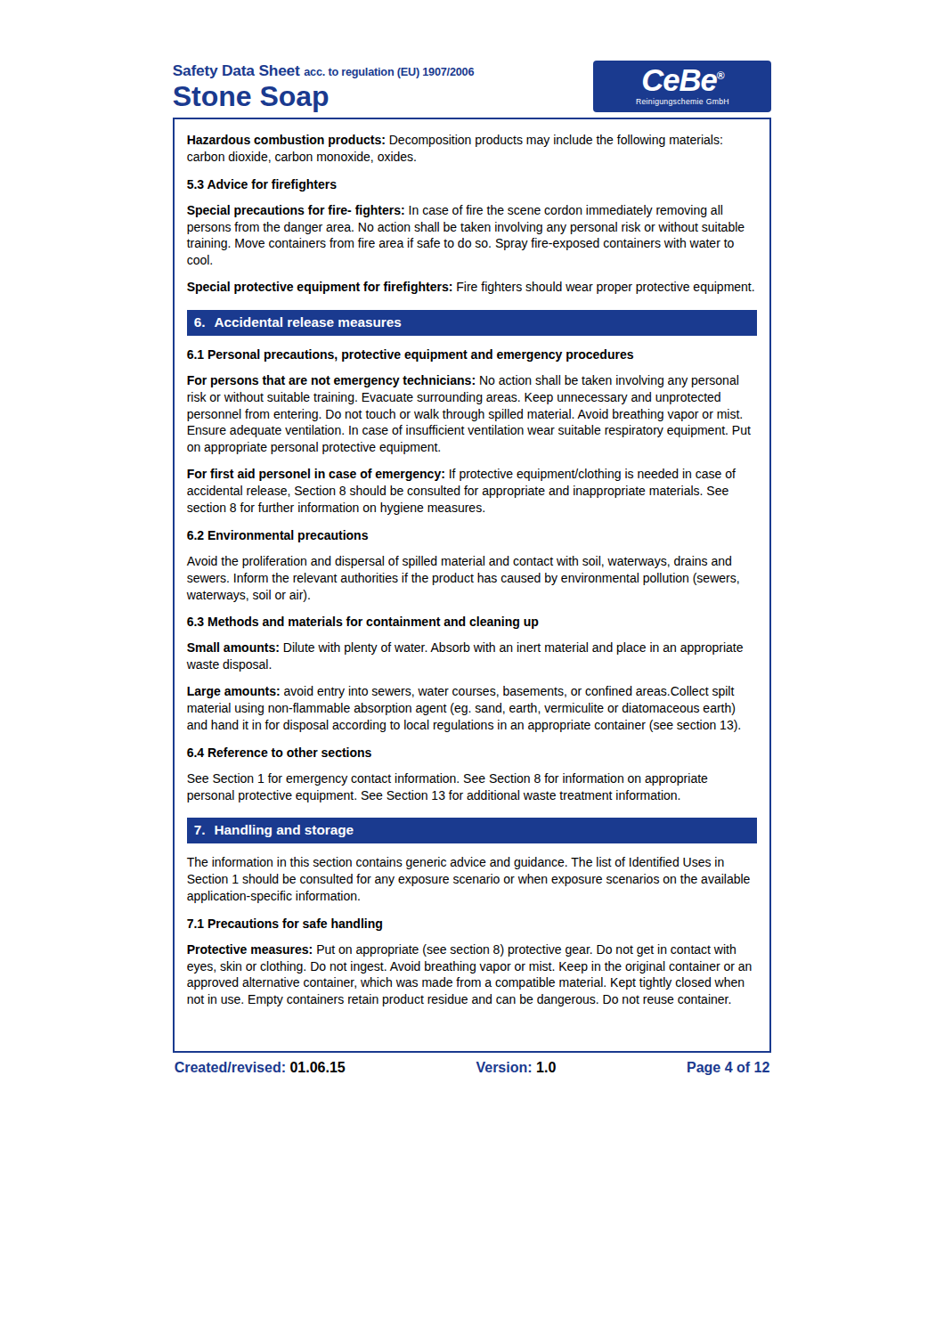Safety Data Sheet acc. to regulation (EU) 1907/2006
Stone Soap
CeBe®
Reinigungschemie GmbH
Hazardous combustion products: Decomposition products may include the following materials: carbon dioxide, carbon monoxide, oxides.
5.3 Advice for firefighters
Special precautions for fire- fighters: In case of fire the scene cordon immediately removing all persons from the danger area. No action shall be taken involving any personal risk or without suitable training. Move containers from fire area if safe to do so. Spray fire-exposed containers with water to cool.
Special protective equipment for firefighters: Fire fighters should wear proper protective equipment.
6. Accidental release measures
6.1 Personal precautions, protective equipment and emergency procedures
For persons that are not emergency technicians: No action shall be taken involving any personal risk or without suitable training. Evacuate surrounding areas. Keep unnecessary and unprotected personnel from entering. Do not touch or walk through spilled material. Avoid breathing vapor or mist. Ensure adequate ventilation. In case of insufficient ventilation wear suitable respiratory equipment. Put on appropriate personal protective equipment.
For first aid personel in case of emergency: If protective equipment/clothing is needed in case of accidental release, Section 8 should be consulted for appropriate and inappropriate materials. See section 8 for further information on hygiene measures.
6.2 Environmental precautions
Avoid the proliferation and dispersal of spilled material and contact with soil, waterways, drains and sewers. Inform the relevant authorities if the product has caused by environmental pollution (sewers, waterways, soil or air).
6.3 Methods and materials for containment and cleaning up
Small amounts: Dilute with plenty of water. Absorb with an inert material and place in an appropriate waste disposal.
Large amounts: avoid entry into sewers, water courses, basements, or confined areas.Collect spilt material using non-flammable absorption agent (eg. sand, earth, vermiculite or diatomaceous earth) and hand it in for disposal according to local regulations in an appropriate container (see section 13).
6.4 Reference to other sections
See Section 1 for emergency contact information. See Section 8 for information on appropriate personal protective equipment. See Section 13 for additional waste treatment information.
7. Handling and storage
The information in this section contains generic advice and guidance. The list of Identified Uses in Section 1 should be consulted for any exposure scenario or when exposure scenarios on the available application-specific information.
7.1 Precautions for safe handling
Protective measures: Put on appropriate (see section 8) protective gear. Do not get in contact with eyes, skin or clothing. Do not ingest. Avoid breathing vapor or mist. Keep in the original container or an approved alternative container, which was made from a compatible material. Kept tightly closed when not in use. Empty containers retain product residue and can be dangerous. Do not reuse container.
Created/revised: 01.06.15
Version: 1.0
Page 4 of 12